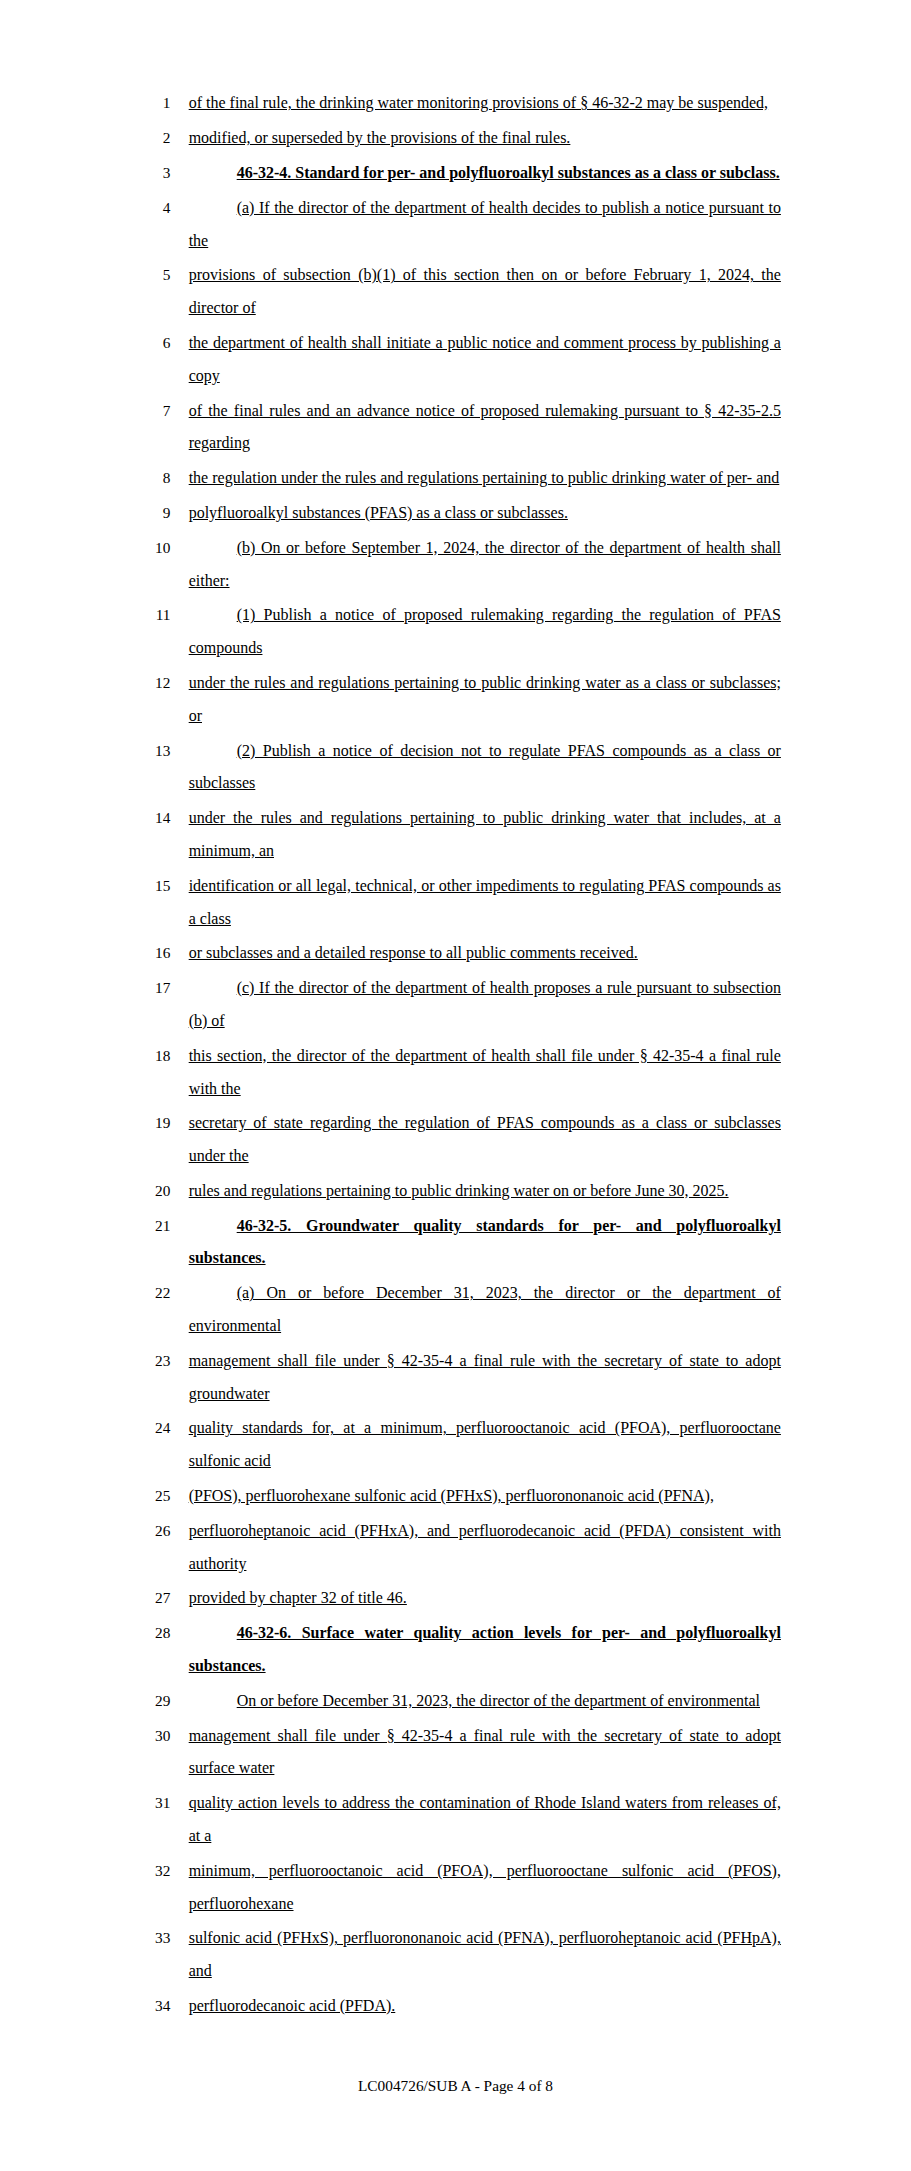| 1 | of the final rule, the drinking water monitoring provisions of § 46-32-2 may be suspended, |
| 2 | modified, or superseded by the provisions of the final rules. |
| 3 | 46-32-4. Standard for per- and polyfluoroalkyl substances as a class or subclass. |
| 4 | (a) If the director of the department of health decides to publish a notice pursuant to the |
| 5 | provisions of subsection (b)(1) of this section then on or before February 1, 2024, the director of |
| 6 | the department of health shall initiate a public notice and comment process by publishing a copy |
| 7 | of the final rules and an advance notice of proposed rulemaking pursuant to § 42-35-2.5 regarding |
| 8 | the regulation under the rules and regulations pertaining to public drinking water of per- and |
| 9 | polyfluoroalkyl substances (PFAS) as a class or subclasses. |
| 10 | (b) On or before September 1, 2024, the director of the department of health shall either: |
| 11 | (1) Publish a notice of proposed rulemaking regarding the regulation of PFAS compounds |
| 12 | under the rules and regulations pertaining to public drinking water as a class or subclasses; or |
| 13 | (2) Publish a notice of decision not to regulate PFAS compounds as a class or subclasses |
| 14 | under the rules and regulations pertaining to public drinking water that includes, at a minimum, an |
| 15 | identification or all legal, technical, or other impediments to regulating PFAS compounds as a class |
| 16 | or subclasses and a detailed response to all public comments received. |
| 17 | (c) If the director of the department of health proposes a rule pursuant to subsection (b) of |
| 18 | this section, the director of the department of health shall file under § 42-35-4 a final rule with the |
| 19 | secretary of state regarding the regulation of PFAS compounds as a class or subclasses under the |
| 20 | rules and regulations pertaining to public drinking water on or before June 30, 2025. |
| 21 | 46-32-5. Groundwater quality standards for per- and polyfluoroalkyl substances. |
| 22 | (a) On or before December 31, 2023, the director or the department of environmental |
| 23 | management shall file under § 42-35-4 a final rule with the secretary of state to adopt groundwater |
| 24 | quality standards for, at a minimum, perfluorooctanoic acid (PFOA), perfluorooctane sulfonic acid |
| 25 | (PFOS), perfluorohexane sulfonic acid (PFHxS), perfluorononanoic acid (PFNA), |
| 26 | perfluoroheptanoic acid (PFHxA), and perfluorodecanoic acid (PFDA) consistent with authority |
| 27 | provided by chapter 32 of title 46. |
| 28 | 46-32-6. Surface water quality action levels for per- and polyfluoroalkyl substances. |
| 29 | On or before December 31, 2023, the director of the department of environmental |
| 30 | management shall file under § 42-35-4 a final rule with the secretary of state to adopt surface water |
| 31 | quality action levels to address the contamination of Rhode Island waters from releases of, at a |
| 32 | minimum, perfluorooctanoic acid (PFOA), perfluorooctane sulfonic acid (PFOS), perfluorohexane |
| 33 | sulfonic acid (PFHxS), perfluorononanoic acid (PFNA), perfluoroheptanoic acid (PFHpA), and |
| 34 | perfluorodecanoic acid (PFDA). |
LC004726/SUB A - Page 4 of 8